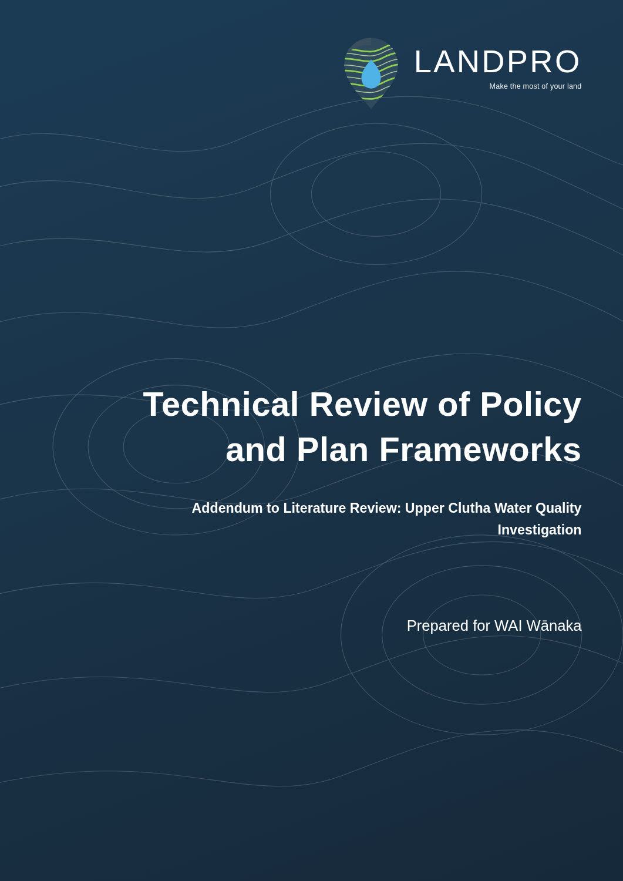LANDPRO Make the most of your land
Technical Review of Policy and Plan Frameworks
Addendum to Literature Review: Upper Clutha Water Quality Investigation
Prepared for WAI Wānaka